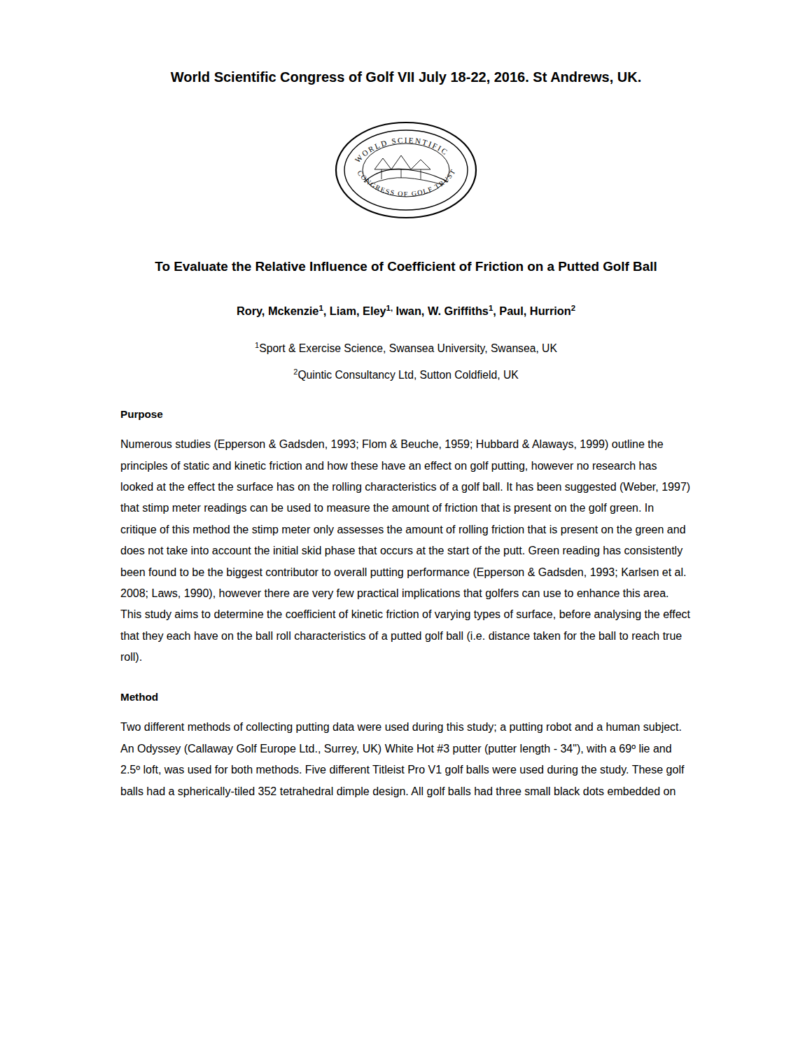World Scientific Congress of Golf VII July 18-22, 2016. St Andrews, UK.
World Scientific Congress of Golf Trust logo WORLD SCIENTIFIC CONGRESS OF GOLF TRUST
To Evaluate the Relative Influence of Coefficient of Friction on a Putted Golf Ball
Rory, Mckenzie1, Liam, Eley1, Iwan, W. Griffiths1, Paul, Hurrion2
1Sport & Exercise Science, Swansea University, Swansea, UK
2Quintic Consultancy Ltd, Sutton Coldfield, UK
Purpose
Numerous studies (Epperson & Gadsden, 1993; Flom & Beuche, 1959; Hubbard & Alaways, 1999) outline the principles of static and kinetic friction and how these have an effect on golf putting, however no research has looked at the effect the surface has on the rolling characteristics of a golf ball. It has been suggested (Weber, 1997) that stimp meter readings can be used to measure the amount of friction that is present on the golf green. In critique of this method the stimp meter only assesses the amount of rolling friction that is present on the green and does not take into account the initial skid phase that occurs at the start of the putt. Green reading has consistently been found to be the biggest contributor to overall putting performance (Epperson & Gadsden, 1993; Karlsen et al. 2008; Laws, 1990), however there are very few practical implications that golfers can use to enhance this area. This study aims to determine the coefficient of kinetic friction of varying types of surface, before analysing the effect that they each have on the ball roll characteristics of a putted golf ball (i.e. distance taken for the ball to reach true roll).
Method
Two different methods of collecting putting data were used during this study; a putting robot and a human subject. An Odyssey (Callaway Golf Europe Ltd., Surrey, UK) White Hot #3 putter (putter length - 34"), with a 69º lie and 2.5º loft, was used for both methods. Five different Titleist Pro V1 golf balls were used during the study. These golf balls had a spherically-tiled 352 tetrahedral dimple design. All golf balls had three small black dots embedded on